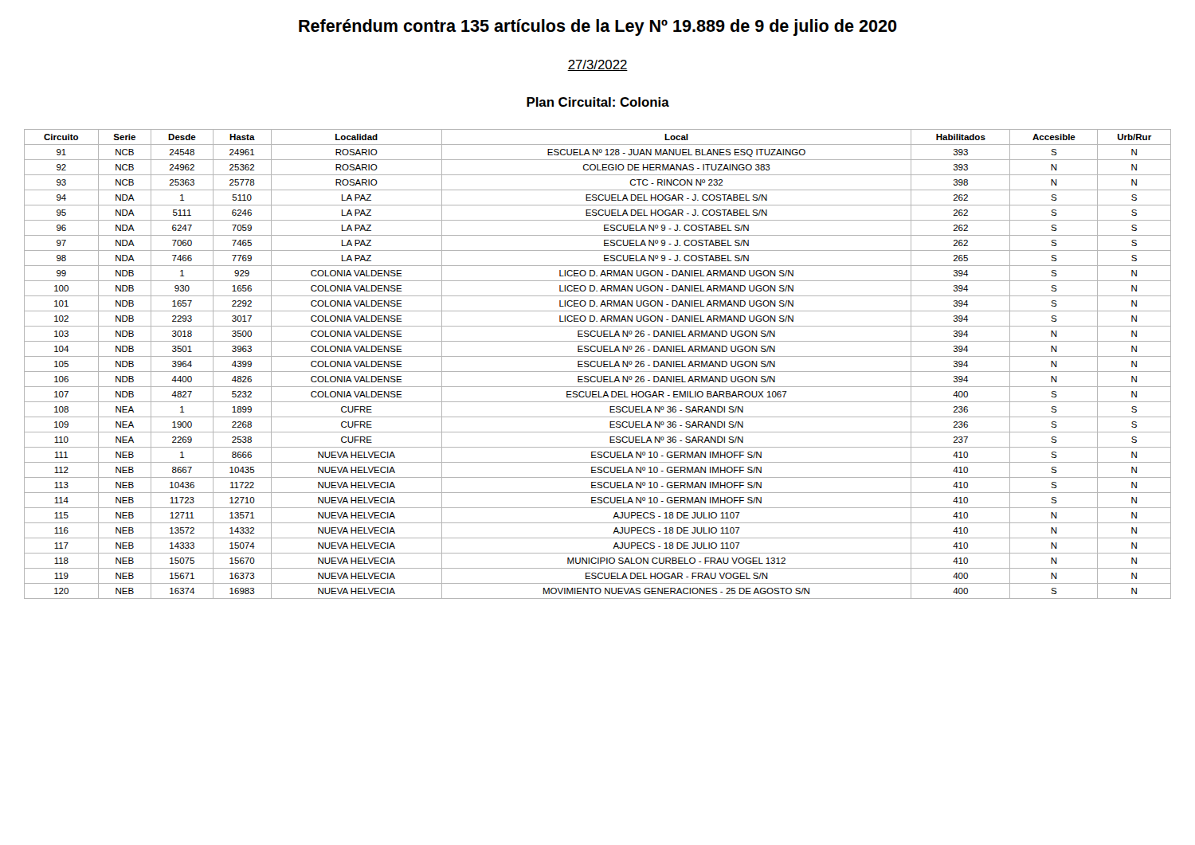Referéndum contra 135 artículos de la Ley Nº 19.889 de 9 de julio de 2020
27/3/2022
Plan Circuital: Colonia
| Circuito | Serie | Desde | Hasta | Localidad | Local | Habilitados | Accesible | Urb/Rur |
| --- | --- | --- | --- | --- | --- | --- | --- | --- |
| 91 | NCB | 24548 | 24961 | ROSARIO | ESCUELA Nº 128 - JUAN MANUEL BLANES ESQ ITUZAINGO | 393 | S | N |
| 92 | NCB | 24962 | 25362 | ROSARIO | COLEGIO DE HERMANAS - ITUZAINGO 383 | 393 | N | N |
| 93 | NCB | 25363 | 25778 | ROSARIO | CTC - RINCON Nº 232 | 398 | N | N |
| 94 | NDA | 1 | 5110 | LA PAZ | ESCUELA DEL HOGAR - J. COSTABEL S/N | 262 | S | S |
| 95 | NDA | 5111 | 6246 | LA PAZ | ESCUELA DEL HOGAR - J. COSTABEL S/N | 262 | S | S |
| 96 | NDA | 6247 | 7059 | LA PAZ | ESCUELA Nº 9 - J. COSTABEL S/N | 262 | S | S |
| 97 | NDA | 7060 | 7465 | LA PAZ | ESCUELA Nº 9 - J. COSTABEL S/N | 262 | S | S |
| 98 | NDA | 7466 | 7769 | LA PAZ | ESCUELA Nº 9 - J. COSTABEL S/N | 265 | S | S |
| 99 | NDB | 1 | 929 | COLONIA VALDENSE | LICEO D. ARMAN UGON - DANIEL ARMAND UGON S/N | 394 | S | N |
| 100 | NDB | 930 | 1656 | COLONIA VALDENSE | LICEO D. ARMAN UGON - DANIEL ARMAND UGON S/N | 394 | S | N |
| 101 | NDB | 1657 | 2292 | COLONIA VALDENSE | LICEO D. ARMAN UGON - DANIEL ARMAND UGON S/N | 394 | S | N |
| 102 | NDB | 2293 | 3017 | COLONIA VALDENSE | LICEO D. ARMAN UGON - DANIEL ARMAND UGON S/N | 394 | S | N |
| 103 | NDB | 3018 | 3500 | COLONIA VALDENSE | ESCUELA Nº 26 - DANIEL ARMAND UGON S/N | 394 | N | N |
| 104 | NDB | 3501 | 3963 | COLONIA VALDENSE | ESCUELA Nº 26 - DANIEL ARMAND UGON S/N | 394 | N | N |
| 105 | NDB | 3964 | 4399 | COLONIA VALDENSE | ESCUELA Nº 26 - DANIEL ARMAND UGON S/N | 394 | N | N |
| 106 | NDB | 4400 | 4826 | COLONIA VALDENSE | ESCUELA Nº 26 - DANIEL ARMAND UGON S/N | 394 | N | N |
| 107 | NDB | 4827 | 5232 | COLONIA VALDENSE | ESCUELA DEL HOGAR - EMILIO BARBAROUX 1067 | 400 | S | N |
| 108 | NEA | 1 | 1899 | CUFRE | ESCUELA Nº 36 - SARANDI S/N | 236 | S | S |
| 109 | NEA | 1900 | 2268 | CUFRE | ESCUELA Nº 36 - SARANDI S/N | 236 | S | S |
| 110 | NEA | 2269 | 2538 | CUFRE | ESCUELA Nº 36 - SARANDI S/N | 237 | S | S |
| 111 | NEB | 1 | 8666 | NUEVA HELVECIA | ESCUELA Nº 10 - GERMAN IMHOFF S/N | 410 | S | N |
| 112 | NEB | 8667 | 10435 | NUEVA HELVECIA | ESCUELA Nº 10 - GERMAN IMHOFF S/N | 410 | S | N |
| 113 | NEB | 10436 | 11722 | NUEVA HELVECIA | ESCUELA Nº 10 - GERMAN IMHOFF S/N | 410 | S | N |
| 114 | NEB | 11723 | 12710 | NUEVA HELVECIA | ESCUELA Nº 10 - GERMAN IMHOFF S/N | 410 | S | N |
| 115 | NEB | 12711 | 13571 | NUEVA HELVECIA | AJUPECS - 18 DE JULIO 1107 | 410 | N | N |
| 116 | NEB | 13572 | 14332 | NUEVA HELVECIA | AJUPECS - 18 DE JULIO 1107 | 410 | N | N |
| 117 | NEB | 14333 | 15074 | NUEVA HELVECIA | AJUPECS - 18 DE JULIO 1107 | 410 | N | N |
| 118 | NEB | 15075 | 15670 | NUEVA HELVECIA | MUNICIPIO SALON CURBELO - FRAU VOGEL 1312 | 410 | N | N |
| 119 | NEB | 15671 | 16373 | NUEVA HELVECIA | ESCUELA DEL HOGAR - FRAU VOGEL S/N | 400 | N | N |
| 120 | NEB | 16374 | 16983 | NUEVA HELVECIA | MOVIMIENTO NUEVAS GENERACIONES - 25 DE AGOSTO S/N | 400 | S | N |